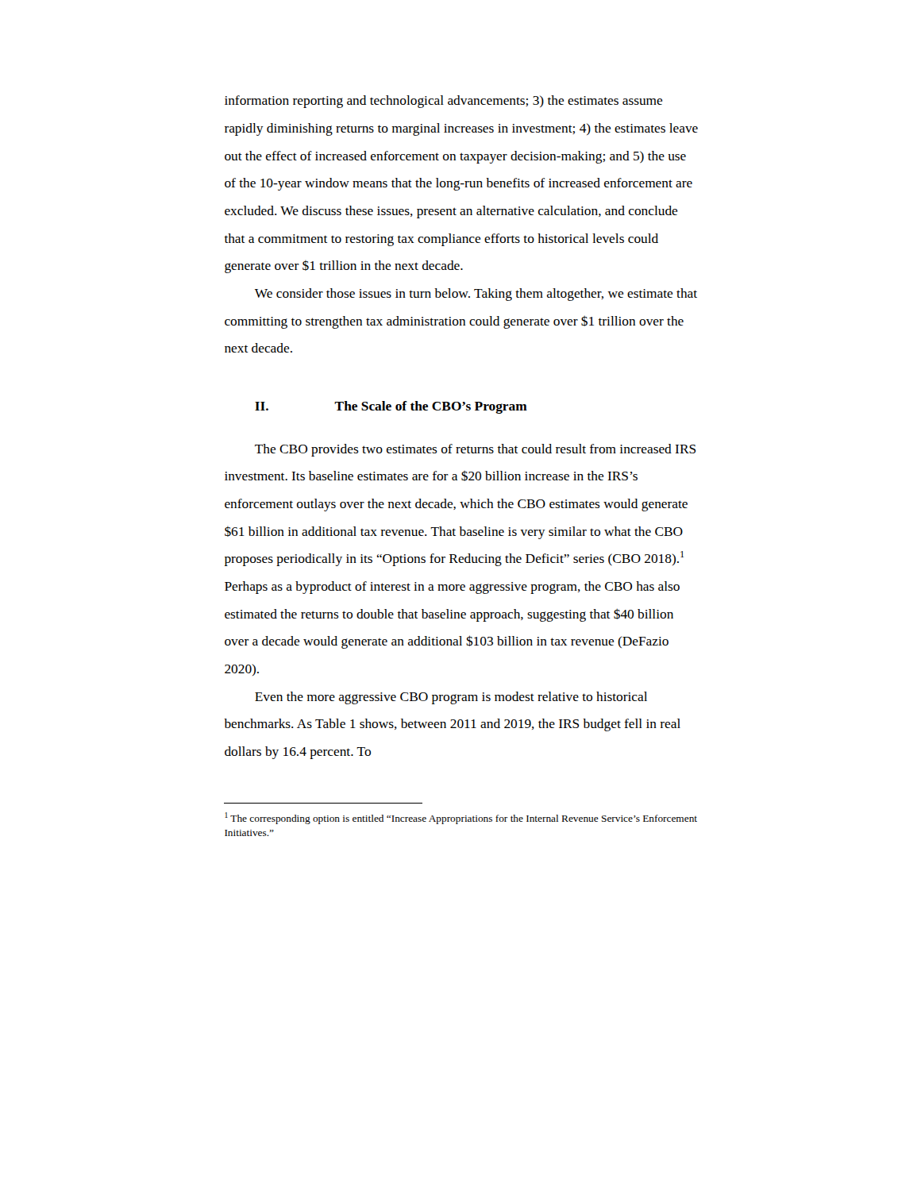information reporting and technological advancements; 3) the estimates assume rapidly diminishing returns to marginal increases in investment; 4) the estimates leave out the effect of increased enforcement on taxpayer decision-making; and 5) the use of the 10-year window means that the long-run benefits of increased enforcement are excluded. We discuss these issues, present an alternative calculation, and conclude that a commitment to restoring tax compliance efforts to historical levels could generate over $1 trillion in the next decade.
We consider those issues in turn below. Taking them altogether, we estimate that committing to strengthen tax administration could generate over $1 trillion over the next decade.
II. The Scale of the CBO’s Program
The CBO provides two estimates of returns that could result from increased IRS investment. Its baseline estimates are for a $20 billion increase in the IRS’s enforcement outlays over the next decade, which the CBO estimates would generate $61 billion in additional tax revenue. That baseline is very similar to what the CBO proposes periodically in its “Options for Reducing the Deficit” series (CBO 2018).1 Perhaps as a byproduct of interest in a more aggressive program, the CBO has also estimated the returns to double that baseline approach, suggesting that $40 billion over a decade would generate an additional $103 billion in tax revenue (DeFazio 2020).
Even the more aggressive CBO program is modest relative to historical benchmarks. As Table 1 shows, between 2011 and 2019, the IRS budget fell in real dollars by 16.4 percent. To
1 The corresponding option is entitled “Increase Appropriations for the Internal Revenue Service’s Enforcement Initiatives.”